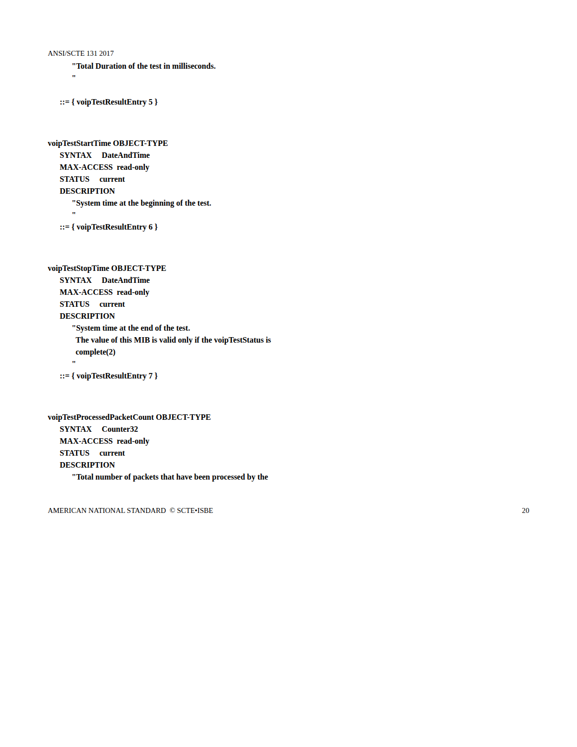ANSI/SCTE 131 2017
"Total Duration of the test in milliseconds.
"
::= { voipTestResultEntry 5 }
voipTestStartTime OBJECT-TYPE
SYNTAX DateAndTime
MAX-ACCESS read-only
STATUS current
DESCRIPTION
"System time at the beginning of the test.
"
::= { voipTestResultEntry 6 }
voipTestStopTime OBJECT-TYPE
SYNTAX DateAndTime
MAX-ACCESS read-only
STATUS current
DESCRIPTION
"System time at the end of the test.
The value of this MIB is valid only if the voipTestStatus is
complete(2)
"
::= { voipTestResultEntry 7 }
voipTestProcessedPacketCount OBJECT-TYPE
SYNTAX Counter32
MAX-ACCESS read-only
STATUS current
DESCRIPTION
"Total number of packets that have been processed by the
AMERICAN NATIONAL STANDARD © SCTE•ISBE 20